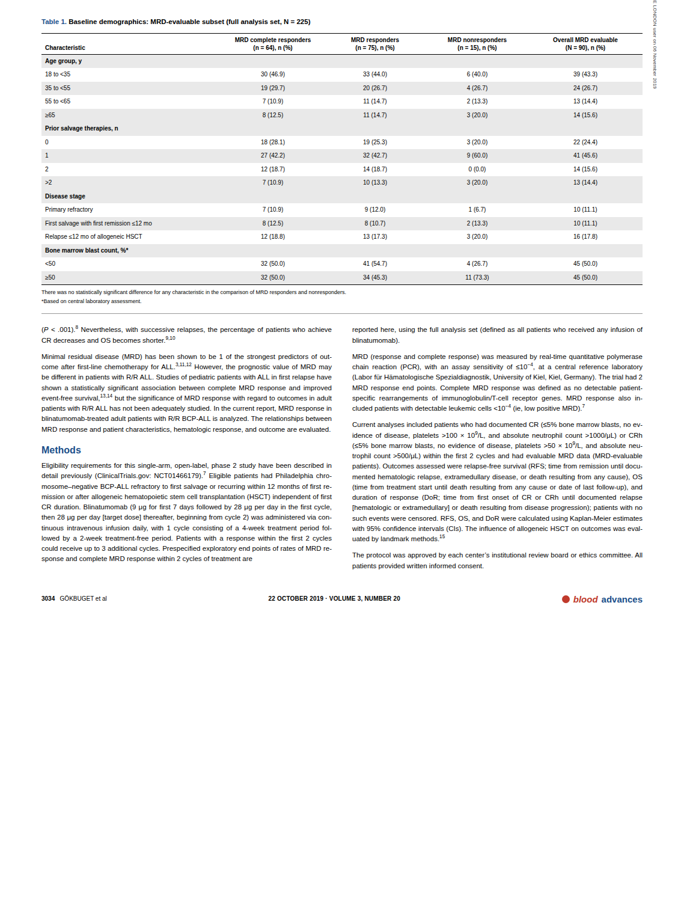Downloaded from https://ashpublications.org/bloodadvances/article-pdf/3/20/3033/1498055/advancesadv2019000457.pdf by UNIVERSITY COLLEGE LONDON user on 06 November 2019
Table 1. Baseline demographics: MRD-evaluable subset (full analysis set, N = 225)
| Characteristic | MRD complete responders (n = 64), n (%) | MRD responders (n = 75), n (%) | MRD nonresponders (n = 15), n (%) | Overall MRD evaluable (N = 90), n (%) |
| --- | --- | --- | --- | --- |
| Age group, y |
| 18 to <35 | 30 (46.9) | 33 (44.0) | 6 (40.0) | 39 (43.3) |
| 35 to <55 | 19 (29.7) | 20 (26.7) | 4 (26.7) | 24 (26.7) |
| 55 to <65 | 7 (10.9) | 11 (14.7) | 2 (13.3) | 13 (14.4) |
| ≥65 | 8 (12.5) | 11 (14.7) | 3 (20.0) | 14 (15.6) |
| Prior salvage therapies, n |
| 0 | 18 (28.1) | 19 (25.3) | 3 (20.0) | 22 (24.4) |
| 1 | 27 (42.2) | 32 (42.7) | 9 (60.0) | 41 (45.6) |
| 2 | 12 (18.7) | 14 (18.7) | 0 (0.0) | 14 (15.6) |
| >2 | 7 (10.9) | 10 (13.3) | 3 (20.0) | 13 (14.4) |
| Disease stage |
| Primary refractory | 7 (10.9) | 9 (12.0) | 1 (6.7) | 10 (11.1) |
| First salvage with first remission ≤12 mo | 8 (12.5) | 8 (10.7) | 2 (13.3) | 10 (11.1) |
| Relapse ≤12 mo of allogeneic HSCT | 12 (18.8) | 13 (17.3) | 3 (20.0) | 16 (17.8) |
| Bone marrow blast count, %* |
| <50 | 32 (50.0) | 41 (54.7) | 4 (26.7) | 45 (50.0) |
| ≥50 | 32 (50.0) | 34 (45.3) | 11 (73.3) | 45 (50.0) |
There was no statistically significant difference for any characteristic in the comparison of MRD responders and nonresponders.
*Based on central laboratory assessment.
(P < .001).8 Nevertheless, with successive relapses, the percentage of patients who achieve CR decreases and OS becomes shorter.9,10
Minimal residual disease (MRD) has been shown to be 1 of the strongest predictors of outcome after first-line chemotherapy for ALL.3,11,12 However, the prognostic value of MRD may be different in patients with R/R ALL. Studies of pediatric patients with ALL in first relapse have shown a statistically significant association between complete MRD response and improved event-free survival,13,14 but the significance of MRD response with regard to outcomes in adult patients with R/R ALL has not been adequately studied. In the current report, MRD response in blinatumomab-treated adult patients with R/R BCP-ALL is analyzed. The relationships between MRD response and patient characteristics, hematologic response, and outcome are evaluated.
Methods
Eligibility requirements for this single-arm, open-label, phase 2 study have been described in detail previously (ClinicalTrials.gov: NCT01466179).7 Eligible patients had Philadelphia chromosome–negative BCP-ALL refractory to first salvage or recurring within 12 months of first remission or after allogeneic hematopoietic stem cell transplantation (HSCT) independent of first CR duration. Blinatumomab (9 μg for first 7 days followed by 28 μg per day in the first cycle, then 28 μg per day [target dose] thereafter, beginning from cycle 2) was administered via continuous intravenous infusion daily, with 1 cycle consisting of a 4-week treatment period followed by a 2-week treatment-free period. Patients with a response within the first 2 cycles could receive up to 3 additional cycles. Prespecified exploratory end points of rates of MRD response and complete MRD response within 2 cycles of treatment are
reported here, using the full analysis set (defined as all patients who received any infusion of blinatumomab).
MRD (response and complete response) was measured by real-time quantitative polymerase chain reaction (PCR), with an assay sensitivity of ≤10−4, at a central reference laboratory (Labor für Hämatologische Spezialdiagnostik, University of Kiel, Kiel, Germany). The trial had 2 MRD response end points. Complete MRD response was defined as no detectable patient-specific rearrangements of immunoglobulin/T-cell receptor genes. MRD response also included patients with detectable leukemic cells <10−4 (ie, low positive MRD).7
Current analyses included patients who had documented CR (≤5% bone marrow blasts, no evidence of disease, platelets >100 × 109/L, and absolute neutrophil count >1000/μL) or CRh (≤5% bone marrow blasts, no evidence of disease, platelets >50 × 109/L, and absolute neutrophil count >500/μL) within the first 2 cycles and had evaluable MRD data (MRD-evaluable patients). Outcomes assessed were relapse-free survival (RFS; time from remission until documented hematologic relapse, extramedullary disease, or death resulting from any cause), OS (time from treatment start until death resulting from any cause or date of last follow-up), and duration of response (DoR; time from first onset of CR or CRh until documented relapse [hematologic or extramedullary] or death resulting from disease progression); patients with no such events were censored. RFS, OS, and DoR were calculated using Kaplan-Meier estimates with 95% confidence intervals (CIs). The influence of allogeneic HSCT on outcomes was evaluated by landmark methods.15
The protocol was approved by each center’s institutional review board or ethics committee. All patients provided written informed consent.
3034 GÖKBUGET et al
22 OCTOBER 2019 · VOLUME 3, NUMBER 20
blood advances